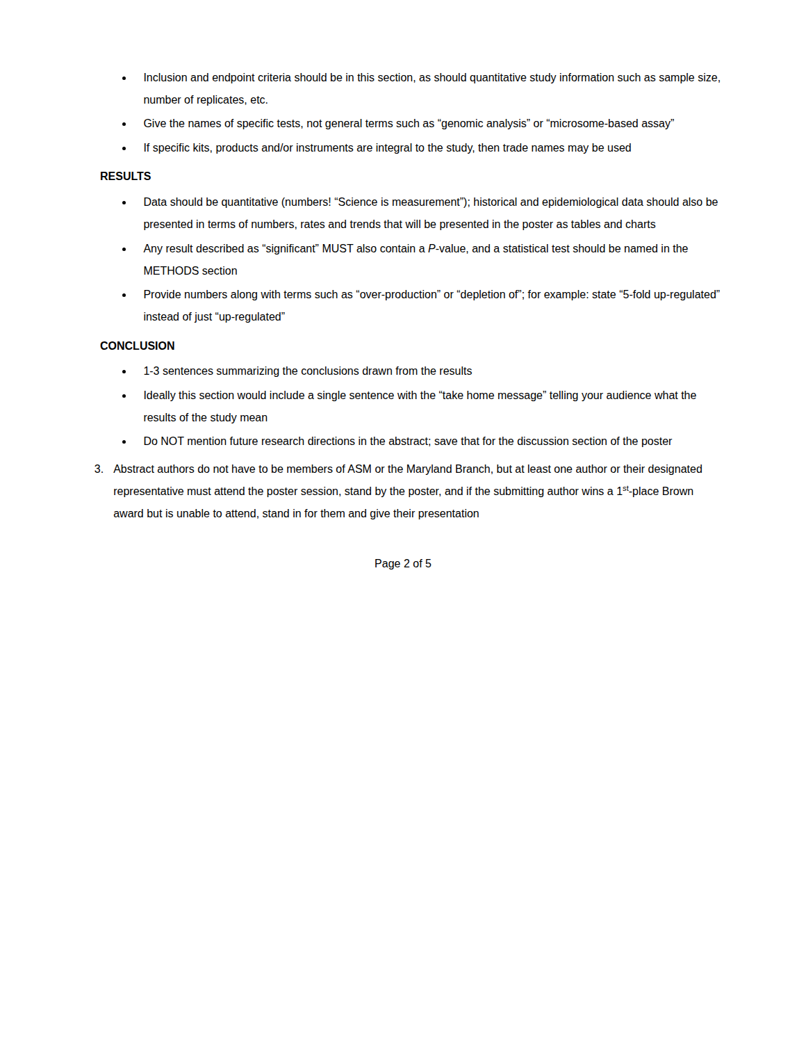Inclusion and endpoint criteria should be in this section, as should quantitative study information such as sample size, number of replicates, etc.
Give the names of specific tests, not general terms such as “genomic analysis” or “microsome-based assay”
If specific kits, products and/or instruments are integral to the study, then trade names may be used
RESULTS
Data should be quantitative (numbers! “Science is measurement”); historical and epidemiological data should also be presented in terms of numbers, rates and trends that will be presented in the poster as tables and charts
Any result described as “significant” MUST also contain a P-value, and a statistical test should be named in the METHODS section
Provide numbers along with terms such as “over-production” or “depletion of”; for example: state “5-fold up-regulated” instead of just “up-regulated”
CONCLUSION
1-3 sentences summarizing the conclusions drawn from the results
Ideally this section would include a single sentence with the “take home message” telling your audience what the results of the study mean
Do NOT mention future research directions in the abstract; save that for the discussion section of the poster
Abstract authors do not have to be members of ASM or the Maryland Branch, but at least one author or their designated representative must attend the poster session, stand by the poster, and if the submitting author wins a 1st-place Brown award but is unable to attend, stand in for them and give their presentation
Page 2 of 5